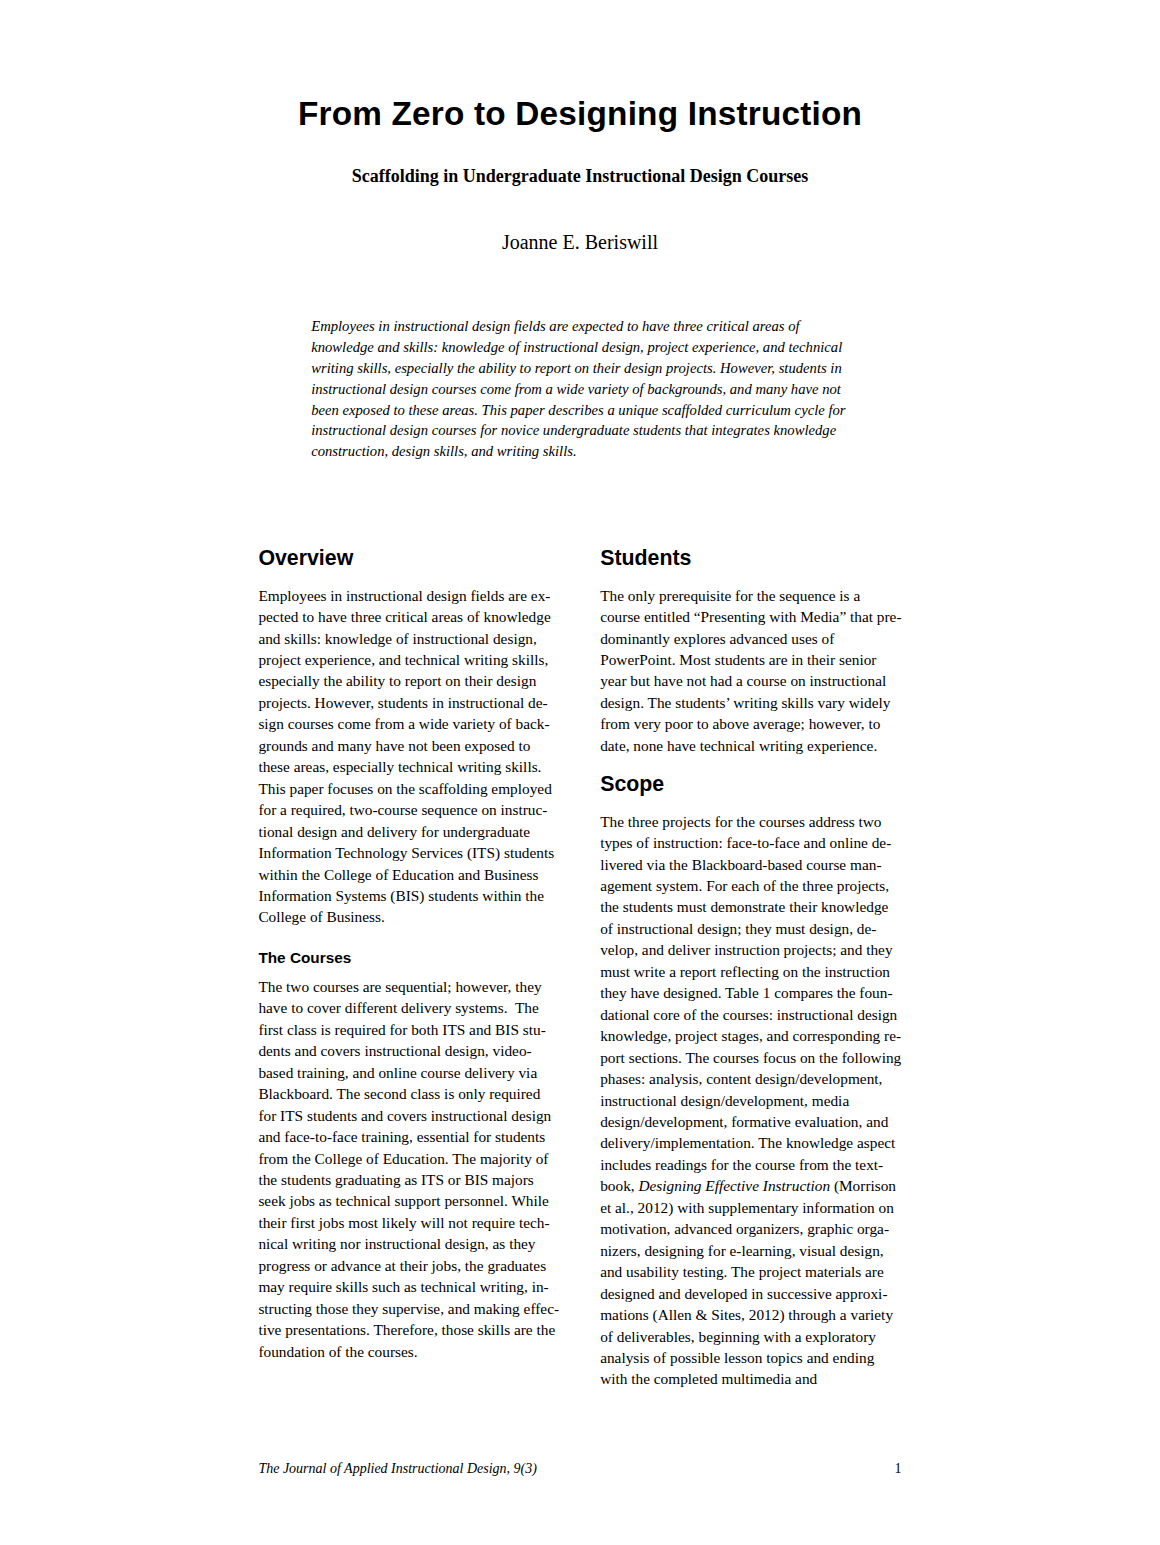From Zero to Designing Instruction
Scaffolding in Undergraduate Instructional Design Courses
Joanne E. Beriswill
Employees in instructional design fields are expected to have three critical areas of knowledge and skills: knowledge of instructional design, project experience, and technical writing skills, especially the ability to report on their design projects. However, students in instructional design courses come from a wide variety of backgrounds, and many have not been exposed to these areas. This paper describes a unique scaffolded curriculum cycle for instructional design courses for novice undergraduate students that integrates knowledge construction, design skills, and writing skills.
Overview
Employees in instructional design fields are expected to have three critical areas of knowledge and skills: knowledge of instructional design, project experience, and technical writing skills, especially the ability to report on their design projects. However, students in instructional design courses come from a wide variety of backgrounds and many have not been exposed to these areas, especially technical writing skills. This paper focuses on the scaffolding employed for a required, two-course sequence on instructional design and delivery for undergraduate Information Technology Services (ITS) students within the College of Education and Business Information Systems (BIS) students within the College of Business.
The Courses
The two courses are sequential; however, they have to cover different delivery systems. The first class is required for both ITS and BIS students and covers instructional design, video-based training, and online course delivery via Blackboard. The second class is only required for ITS students and covers instructional design and face-to-face training, essential for students from the College of Education. The majority of the students graduating as ITS or BIS majors seek jobs as technical support personnel. While their first jobs most likely will not require technical writing nor instructional design, as they progress or advance at their jobs, the graduates may require skills such as technical writing, instructing those they supervise, and making effective presentations. Therefore, those skills are the foundation of the courses.
Students
The only prerequisite for the sequence is a course entitled “Presenting with Media” that predominantly explores advanced uses of PowerPoint. Most students are in their senior year but have not had a course on instructional design. The students’ writing skills vary widely from very poor to above average; however, to date, none have technical writing experience.
Scope
The three projects for the courses address two types of instruction: face-to-face and online delivered via the Blackboard-based course management system. For each of the three projects, the students must demonstrate their knowledge of instructional design; they must design, develop, and deliver instruction projects; and they must write a report reflecting on the instruction they have designed. Table 1 compares the foundational core of the courses: instructional design knowledge, project stages, and corresponding report sections. The courses focus on the following phases: analysis, content design/development, instructional design/development, media design/development, formative evaluation, and delivery/implementation. The knowledge aspect includes readings for the course from the textbook, Designing Effective Instruction (Morrison et al., 2012) with supplementary information on motivation, advanced organizers, graphic organizers, designing for e-learning, visual design, and usability testing. The project materials are designed and developed in successive approximations (Allen & Sites, 2012) through a variety of deliverables, beginning with a exploratory analysis of possible lesson topics and ending with the completed multimedia and
The Journal of Applied Instructional Design, 9(3) 1